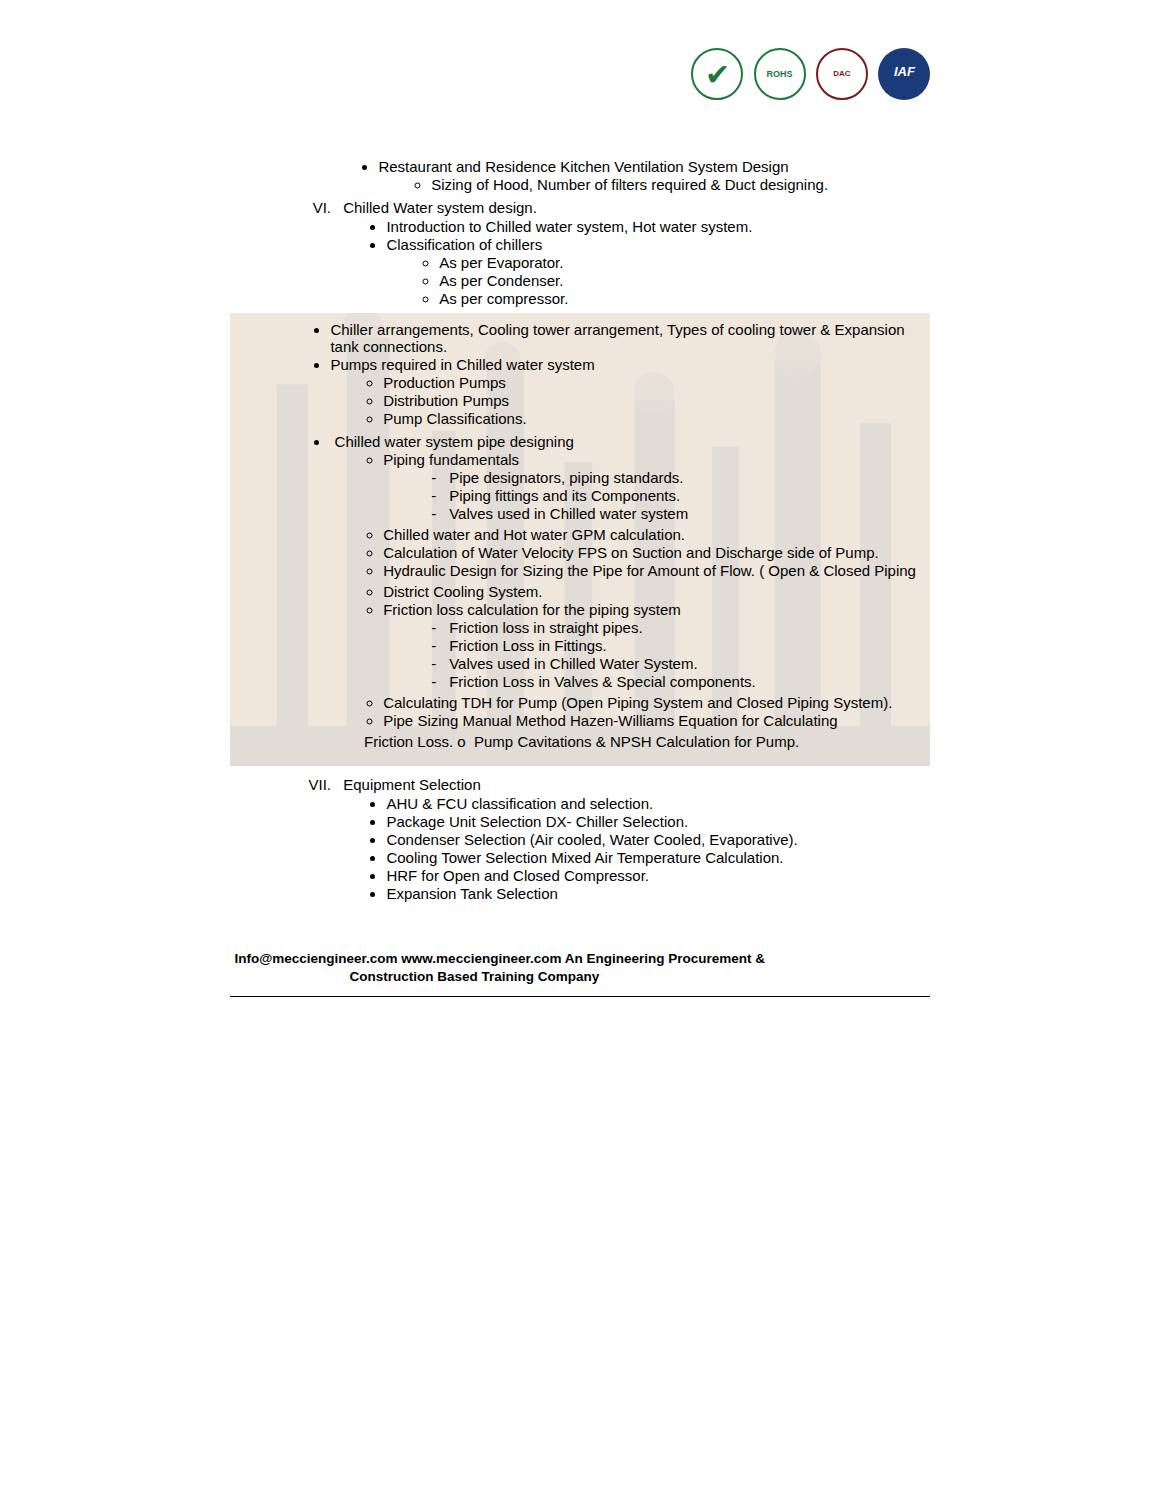ROHS DAC IAF
Restaurant and Residence Kitchen Ventilation System Design
Sizing of Hood, Number of filters required & Duct designing.
Chilled Water system design.
Introduction to Chilled water system, Hot water system.
Classification of chillers
As per Evaporator.
As per Condenser.
As per compressor.
Chiller arrangements, Cooling tower arrangement, Types of cooling tower & Expansion tank connections.
Pumps required in Chilled water system
Production Pumps
Distribution Pumps
Pump Classifications.
Chilled water system pipe designing
Piping fundamentals
Pipe designators, piping standards.
Piping fittings and its Components.
Valves used in Chilled water system
Chilled water and Hot water GPM calculation.
Calculation of Water Velocity FPS on Suction and Discharge side of Pump.
Hydraulic Design for Sizing the Pipe for Amount of Flow. ( Open & Closed Piping
District Cooling System.
Friction loss calculation for the piping system
Friction loss in straight pipes.
Friction Loss in Fittings.
Valves used in Chilled Water System.
Friction Loss in Valves & Special components.
Calculating TDH for Pump (Open Piping System and Closed Piping System).
Pipe Sizing Manual Method Hazen-Williams Equation for Calculating
Friction Loss. o Pump Cavitations & NPSH Calculation for Pump.
Equipment Selection
AHU & FCU classification and selection.
Package Unit Selection DX- Chiller Selection.
Condenser Selection (Air cooled, Water Cooled, Evaporative).
Cooling Tower Selection Mixed Air Temperature Calculation.
HRF for Open and Closed Compressor.
Expansion Tank Selection
Info@mecciengineer.com www.mecciengineer.com An Engineering Procurement &
Construction Based Training Company